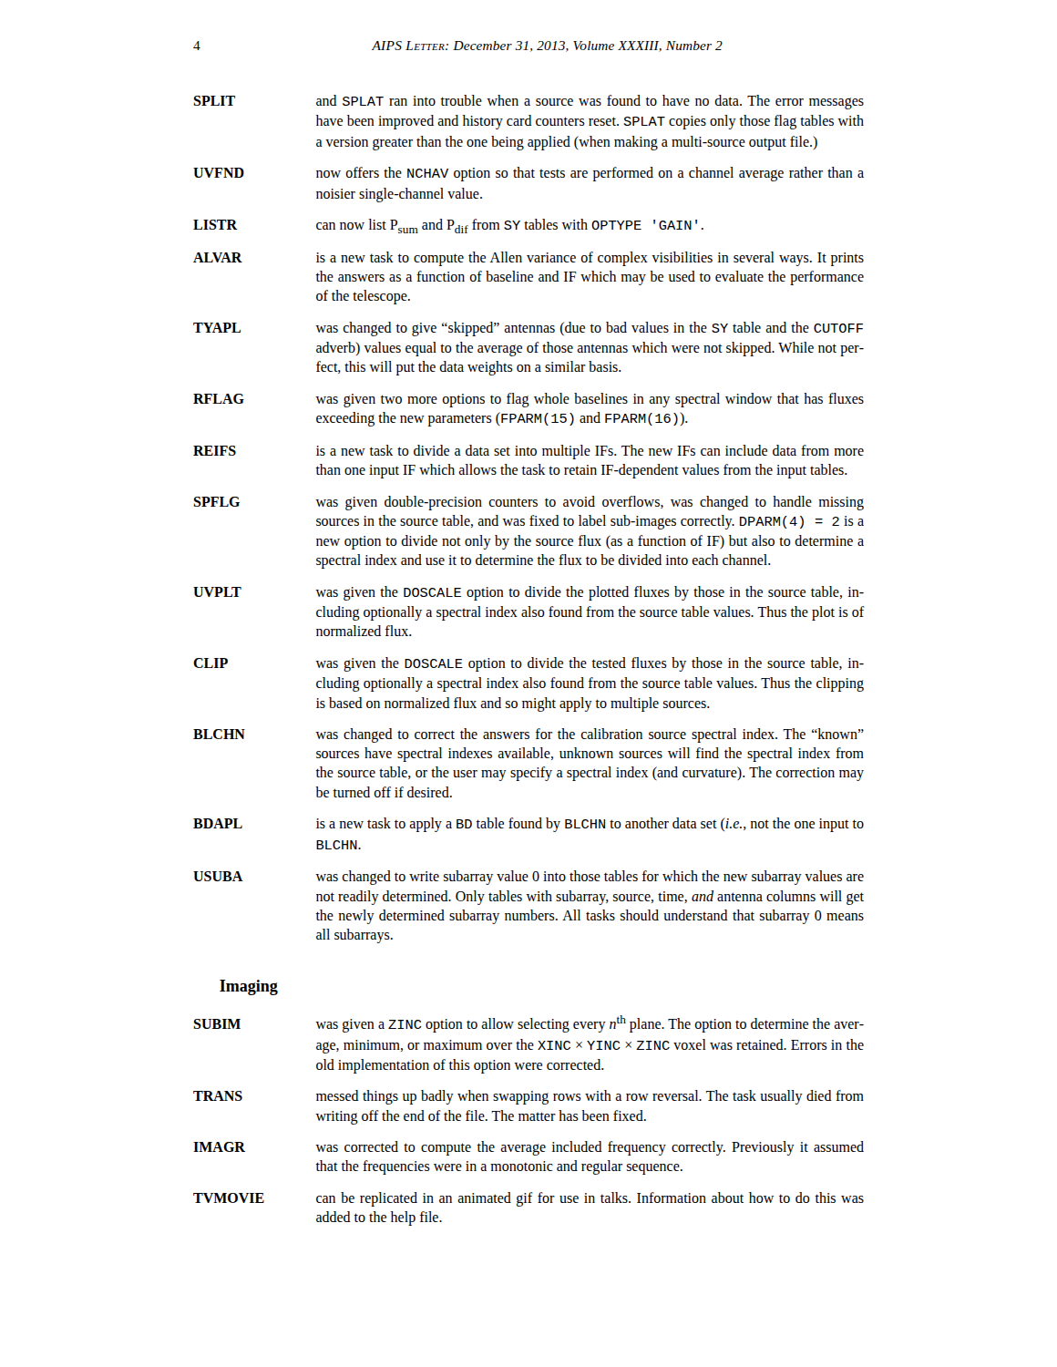4 AIPS Letter: December 31, 2013, Volume XXXIII, Number 2
SPLIT
and SPLAT ran into trouble when a source was found to have no data. The error messages have been improved and history card counters reset. SPLAT copies only those flag tables with a version greater than the one being applied (when making a multi-source output file.)
UVFND
now offers the NCHAV option so that tests are performed on a channel average rather than a noisier single-channel value.
LISTR
can now list Psum and Pdif from SY tables with OPTYPE 'GAIN'.
ALVAR
is a new task to compute the Allen variance of complex visibilities in several ways. It prints the answers as a function of baseline and IF which may be used to evaluate the performance of the telescope.
TYAPL
was changed to give “skipped” antennas (due to bad values in the SY table and the CUTOFF adverb) values equal to the average of those antennas which were not skipped. While not perfect, this will put the data weights on a similar basis.
RFLAG
was given two more options to flag whole baselines in any spectral window that has fluxes exceeding the new parameters (FPARM(15) and FPARM(16)).
REIFS
is a new task to divide a data set into multiple IFs. The new IFs can include data from more than one input IF which allows the task to retain IF-dependent values from the input tables.
SPFLG
was given double-precision counters to avoid overflows, was changed to handle missing sources in the source table, and was fixed to label sub-images correctly. DPARM(4) = 2 is a new option to divide not only by the source flux (as a function of IF) but also to determine a spectral index and use it to determine the flux to be divided into each channel.
UVPLT
was given the DOSCALE option to divide the plotted fluxes by those in the source table, including optionally a spectral index also found from the source table values. Thus the plot is of normalized flux.
CLIP
was given the DOSCALE option to divide the tested fluxes by those in the source table, including optionally a spectral index also found from the source table values. Thus the clipping is based on normalized flux and so might apply to multiple sources.
BLCHN
was changed to correct the answers for the calibration source spectral index. The “known” sources have spectral indexes available, unknown sources will find the spectral index from the source table, or the user may specify a spectral index (and curvature). The correction may be turned off if desired.
BDAPL
is a new task to apply a BD table found by BLCHN to another data set (i.e., not the one input to BLCHN.
USUBA
was changed to write subarray value 0 into those tables for which the new subarray values are not readily determined. Only tables with subarray, source, time, and antenna columns will get the newly determined subarray numbers. All tasks should understand that subarray 0 means all subarrays.
Imaging
SUBIM
was given a ZINC option to allow selecting every nth plane. The option to determine the average, minimum, or maximum over the XINC × YINC × ZINC voxel was retained. Errors in the old implementation of this option were corrected.
TRANS
messed things up badly when swapping rows with a row reversal. The task usually died from writing off the end of the file. The matter has been fixed.
IMAGR
was corrected to compute the average included frequency correctly. Previously it assumed that the frequencies were in a monotonic and regular sequence.
TVMOVIE
can be replicated in an animated gif for use in talks. Information about how to do this was added to the help file.